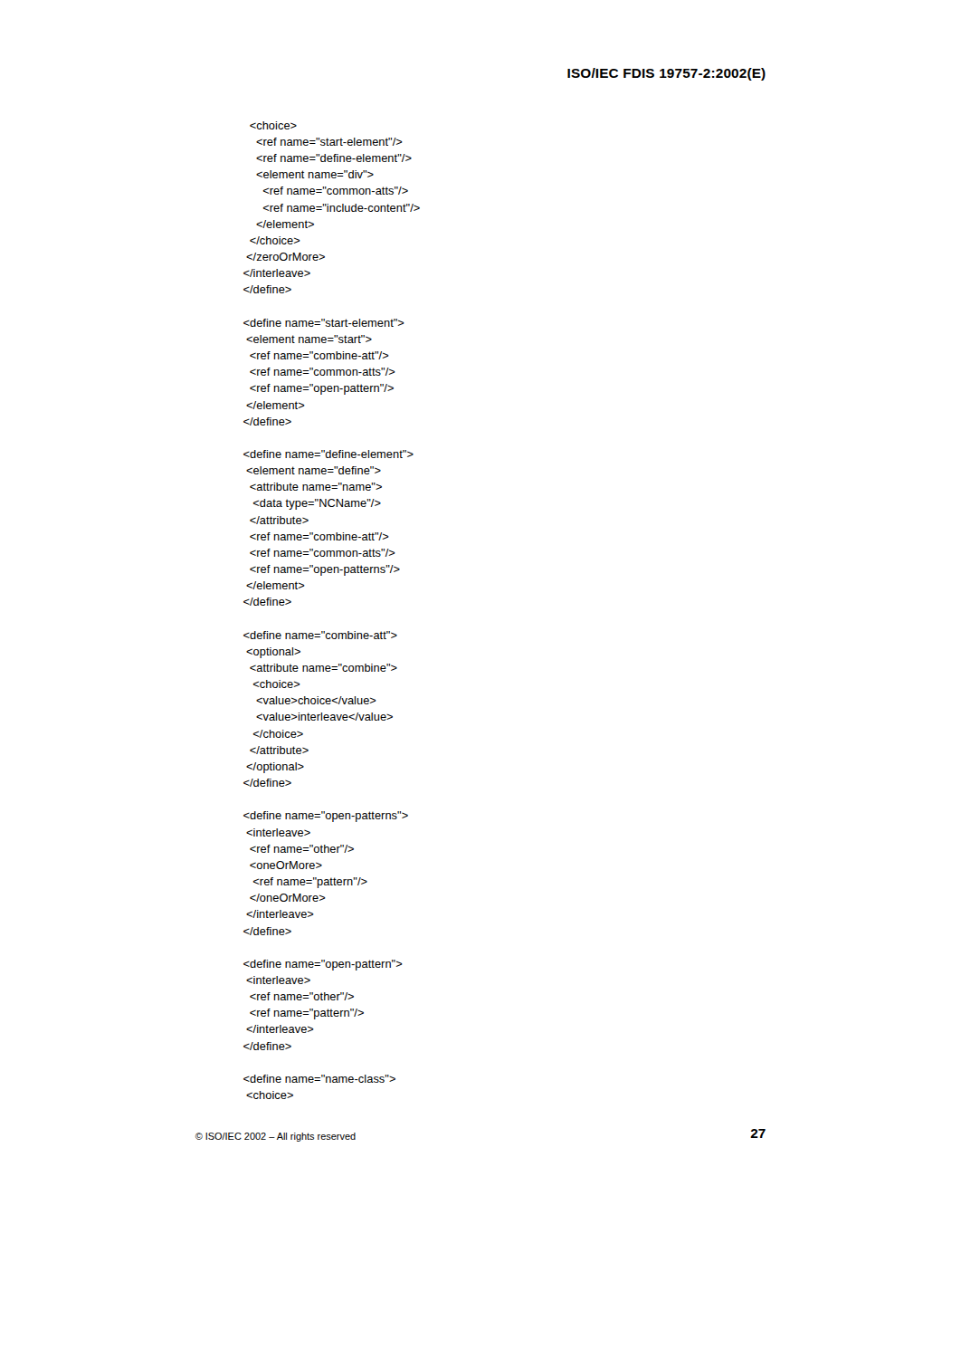ISO/IEC FDIS 19757-2:2002(E)
  <choice>
    <ref name="start-element"/>
    <ref name="define-element"/>
    <element name="div">
      <ref name="common-atts"/>
      <ref name="include-content"/>
    </element>
  </choice>
 </zeroOrMore>
</interleave>
</define>

<define name="start-element">
 <element name="start">
  <ref name="combine-att"/>
  <ref name="common-atts"/>
  <ref name="open-pattern"/>
 </element>
</define>

<define name="define-element">
 <element name="define">
  <attribute name="name">
   <data type="NCName"/>
  </attribute>
  <ref name="combine-att"/>
  <ref name="common-atts"/>
  <ref name="open-patterns"/>
 </element>
</define>

<define name="combine-att">
 <optional>
  <attribute name="combine">
   <choice>
    <value>choice</value>
    <value>interleave</value>
   </choice>
  </attribute>
 </optional>
</define>

<define name="open-patterns">
 <interleave>
  <ref name="other"/>
  <oneOrMore>
   <ref name="pattern"/>
  </oneOrMore>
 </interleave>
</define>

<define name="open-pattern">
 <interleave>
  <ref name="other"/>
  <ref name="pattern"/>
 </interleave>
</define>

<define name="name-class">
 <choice>
© ISO/IEC 2002 – All rights reserved 27